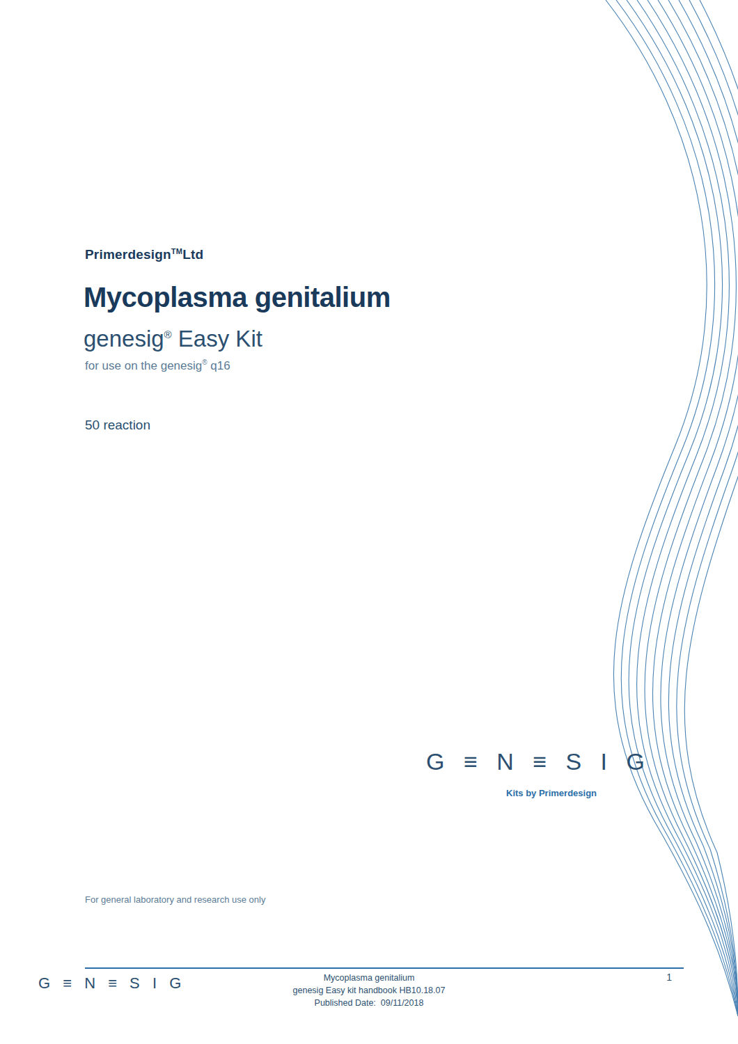PrimerdesignTMLtd
Mycoplasma genitalium
genesig® Easy Kit
for use on the genesig® q16
50 reaction
G ≡ N ≡ S I G
Kits by Primerdesign
For general laboratory and research use only
G ≡ N ≡ S I G
Mycoplasma genitalium
genesig Easy kit handbook HB10.18.07
Published Date: 09/11/2018
1